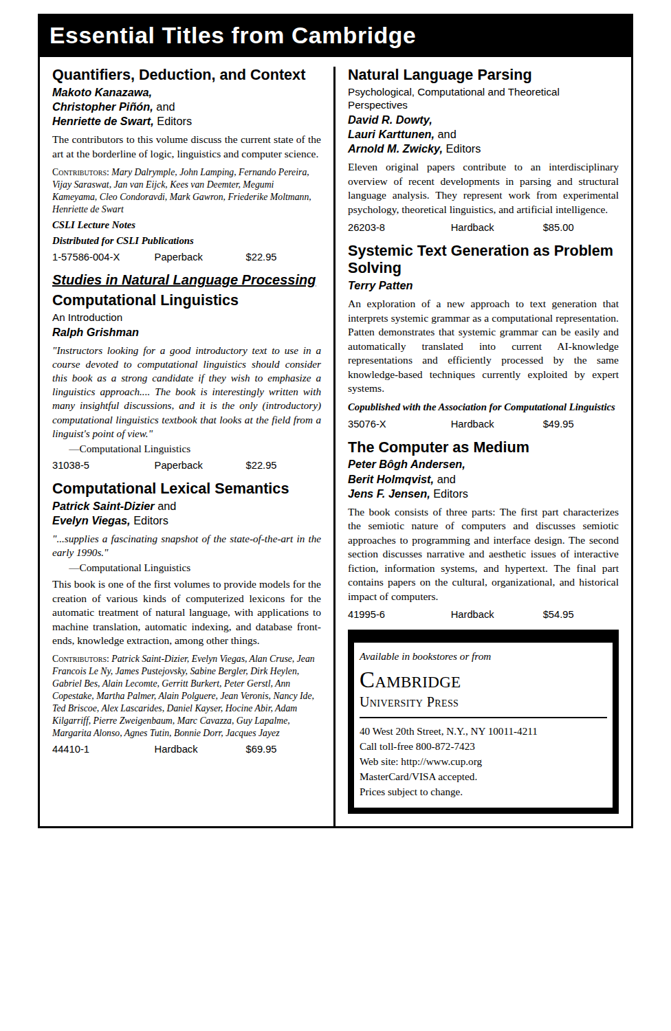Essential Titles from Cambridge
Quantifiers, Deduction, and Context
Makoto Kanazawa,
Christopher Piñón, and
Henriette de Swart, Editors
The contributors to this volume discuss the current state of the art at the borderline of logic, linguistics and computer science.
Contributors: Mary Dalrymple, John Lamping, Fernando Pereira, Vijay Saraswat, Jan van Eijck, Kees van Deemter, Megumi Kameyama, Cleo Condoravdi, Mark Gawron, Friederike Moltmann, Henriette de Swart
CSLI Lecture Notes
Distributed for CSLI Publications
1-57586-004-X Paperback $22.95
Studies in Natural Language Processing
Computational Linguistics
An Introduction
Ralph Grishman
"Instructors looking for a good introductory text to use in a course devoted to computational linguistics should consider this book as a strong candidate if they wish to emphasize a linguistics approach.... The book is interestingly written with many insightful discussions, and it is the only (introductory) computational linguistics textbook that looks at the field from a linguist's point of view."
—Computational Linguistics
31038-5 Paperback $22.95
Computational Lexical Semantics
Patrick Saint-Dizier and
Evelyn Viegas, Editors
"...supplies a fascinating snapshot of the state-of-the-art in the early 1990s."
—Computational Linguistics
This book is one of the first volumes to provide models for the creation of various kinds of computerized lexicons for the automatic treatment of natural language, with applications to machine translation, automatic indexing, and database front-ends, knowledge extraction, among other things.
Contributors: Patrick Saint-Dizier, Evelyn Viegas, Alan Cruse, Jean Francois Le Ny, James Pustejovsky, Sabine Bergler, Dirk Heylen, Gabriel Bes, Alain Lecomte, Gerritt Burkert, Peter Gerstl, Ann Copestake, Martha Palmer, Alain Polguere, Jean Veronis, Nancy Ide, Ted Briscoe, Alex Lascarides, Daniel Kayser, Hocine Abir, Adam Kilgarriff, Pierre Zweigenbaum, Marc Cavazza, Guy Lapalme, Margarita Alonso, Agnes Tutin, Bonnie Dorr, Jacques Jayez
44410-1 Hardback $69.95
Natural Language Parsing
Psychological, Computational and Theoretical Perspectives
David R. Dowty,
Lauri Karttunen, and
Arnold M. Zwicky, Editors
Eleven original papers contribute to an interdisciplinary overview of recent developments in parsing and structural language analysis. They represent work from experimental psychology, theoretical linguistics, and artificial intelligence.
26203-8 Hardback $85.00
Systemic Text Generation as Problem Solving
Terry Patten
An exploration of a new approach to text generation that interprets systemic grammar as a computational representation. Patten demonstrates that systemic grammar can be easily and automatically translated into current AI-knowledge representations and efficiently processed by the same knowledge-based techniques currently exploited by expert systems.
Copublished with the Association for Computational Linguistics
35076-X Hardback $49.95
The Computer as Medium
Peter Bôgh Andersen,
Berit Holmqvist, and
Jens F. Jensen, Editors
The book consists of three parts: The first part characterizes the semiotic nature of computers and discusses semiotic approaches to programming and interface design. The second section discusses narrative and aesthetic issues of interactive fiction, information systems, and hypertext. The final part contains papers on the cultural, organizational, and historical impact of computers.
41995-6 Hardback $54.95
Available in bookstores or from
Cambridge
University Press
40 West 20th Street, N.Y., NY 10011-4211
Call toll-free 800-872-7423
Web site: http://www.cup.org
MasterCard/VISA accepted.
Prices subject to change.